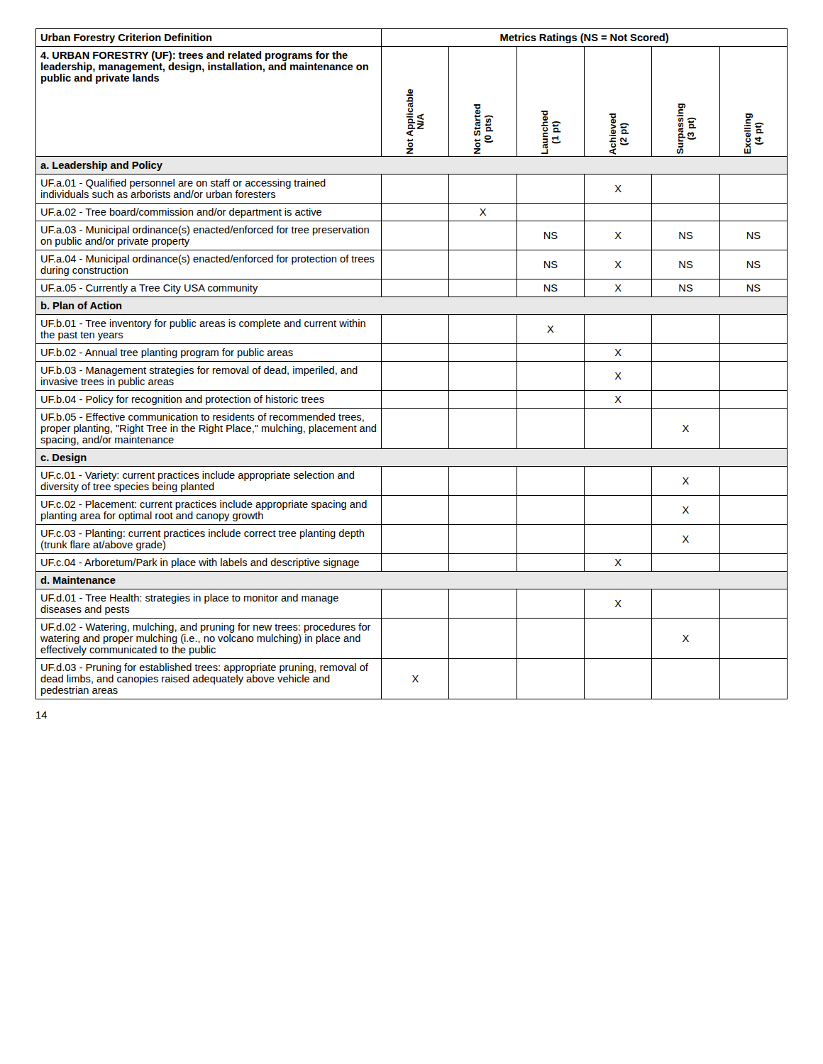| Urban Forestry Criterion Definition | Metrics Ratings (NS = Not Scored) |
| 4. URBAN FORESTRY (UF): trees and related programs for the leadership, management, design, installation, and maintenance on public and private lands | Not Applicable N/A | Not Started (0 pts) | Launched (1 pt) | Achieved (2 pt) | Surpassing (3 pt) | Excelling (4 pt) |
| a. Leadership and Policy |
| UF.a.01 - Qualified personnel are on staff or accessing trained individuals such as arborists and/or urban foresters | | | | X | | |
| UF.a.02 - Tree board/commission and/or department is active | | X | | | | |
| UF.a.03 - Municipal ordinance(s) enacted/enforced for tree preservation on public and/or private property | | | NS | X | NS | NS |
| UF.a.04 - Municipal ordinance(s) enacted/enforced for protection of trees during construction | | | NS | X | NS | NS |
| UF.a.05 - Currently a Tree City USA community | | | NS | X | NS | NS |
| b. Plan of Action |
| UF.b.01 - Tree inventory for public areas is complete and current within the past ten years | | | X | | | |
| UF.b.02 - Annual tree planting program for public areas | | | | X | | |
| UF.b.03 - Management strategies for removal of dead, imperiled, and invasive trees in public areas | | | | X | | |
| UF.b.04 - Policy for recognition and protection of historic trees | | | | X | | |
| UF.b.05 - Effective communication to residents of recommended trees, proper planting, "Right Tree in the Right Place," mulching, placement and spacing, and/or maintenance | | | | | X | |
| c. Design |
| UF.c.01 - Variety: current practices include appropriate selection and diversity of tree species being planted | | | | | X | |
| UF.c.02 - Placement: current practices include appropriate spacing and planting area for optimal root and canopy growth | | | | | X | |
| UF.c.03 - Planting: current practices include correct tree planting depth (trunk flare at/above grade) | | | | | X | |
| UF.c.04 - Arboretum/Park in place with labels and descriptive signage | | | | X | | |
| d. Maintenance |
| UF.d.01 - Tree Health: strategies in place to monitor and manage diseases and pests | | | | X | | |
| UF.d.02 - Watering, mulching, and pruning for new trees: procedures for watering and proper mulching (i.e., no volcano mulching) in place and effectively communicated to the public | | | | | X | |
| UF.d.03 - Pruning for established trees: appropriate pruning, removal of dead limbs, and canopies raised adequately above vehicle and pedestrian areas | X | | | | | |
14